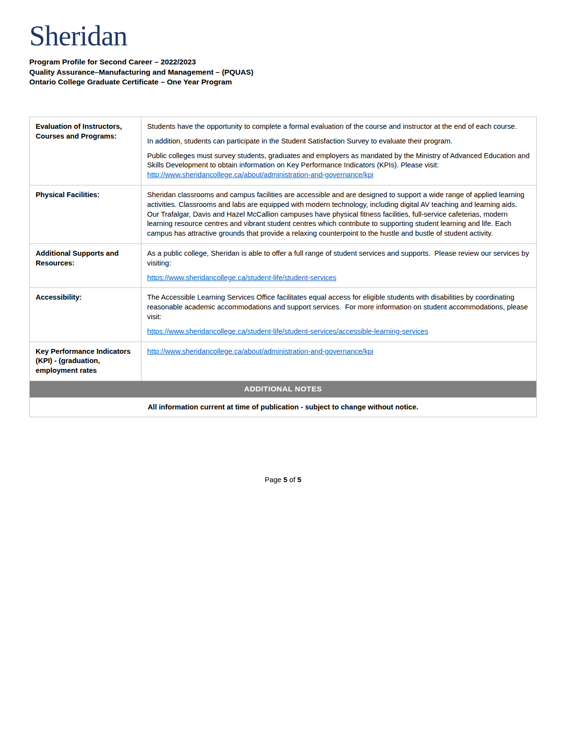Sheridan
Program Profile for Second Career – 2022/2023
Quality Assurance–Manufacturing and Management – (PQUAS)
Ontario College Graduate Certificate – One Year Program
| Evaluation of Instructors, Courses and Programs: | Students have the opportunity to complete a formal evaluation of the course and instructor at the end of each course. In addition, students can participate in the Student Satisfaction Survey to evaluate their program. Public colleges must survey students, graduates and employers as mandated by the Ministry of Advanced Education and Skills Development to obtain information on Key Performance Indicators (KPIs). Please visit: http://www.sheridancollege.ca/about/administration-and-governance/kpi |
| Physical Facilities: | Sheridan classrooms and campus facilities are accessible and are designed to support a wide range of applied learning activities. Classrooms and labs are equipped with modern technology, including digital AV teaching and learning aids. Our Trafalgar, Davis and Hazel McCallion campuses have physical fitness facilities, full-service cafeterias, modern learning resource centres and vibrant student centres which contribute to supporting student learning and life. Each campus has attractive grounds that provide a relaxing counterpoint to the hustle and bustle of student activity. |
| Additional Supports and Resources: | As a public college, Sheridan is able to offer a full range of student services and supports. Please review our services by visiting: https://www.sheridancollege.ca/student-life/student-services |
| Accessibility: | The Accessible Learning Services Office facilitates equal access for eligible students with disabilities by coordinating reasonable academic accommodations and support services. For more information on student accommodations, please visit: https://www.sheridancollege.ca/student-life/student-services/accessible-learning-services |
| Key Performance Indicators (KPI) - (graduation, employment rates | http://www.sheridancollege.ca/about/administration-and-governance/kpi |
| ADDITIONAL NOTES |
| All information current at time of publication - subject to change without notice. |
Page 5 of 5